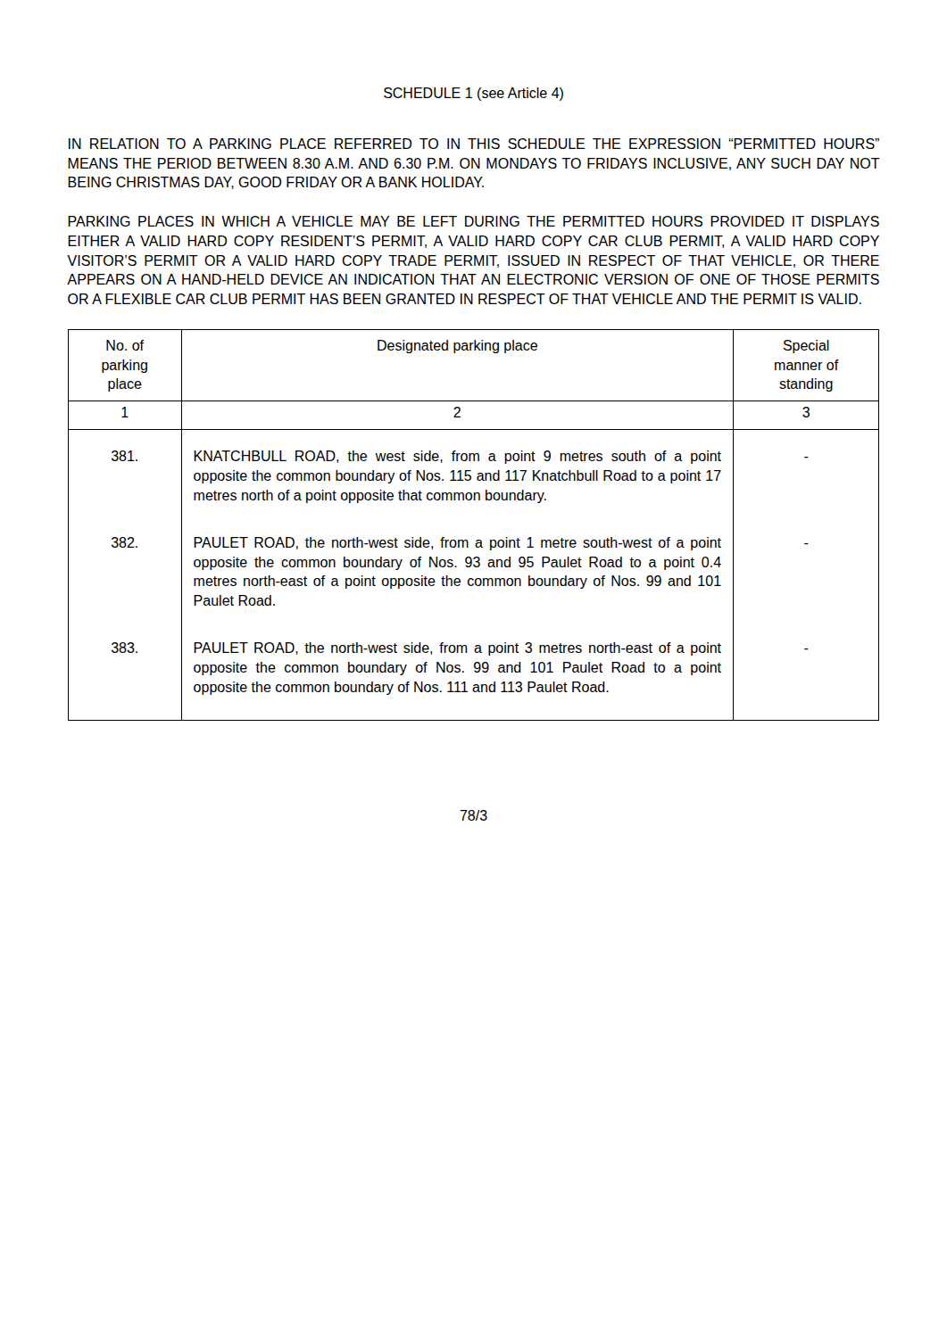SCHEDULE 1 (see Article 4)
IN RELATION TO A PARKING PLACE REFERRED TO IN THIS SCHEDULE THE EXPRESSION “PERMITTED HOURS” MEANS THE PERIOD BETWEEN 8.30 A.M. AND 6.30 P.M. ON MONDAYS TO FRIDAYS INCLUSIVE, ANY SUCH DAY NOT BEING CHRISTMAS DAY, GOOD FRIDAY OR A BANK HOLIDAY.
PARKING PLACES IN WHICH A VEHICLE MAY BE LEFT DURING THE PERMITTED HOURS PROVIDED IT DISPLAYS EITHER A VALID HARD COPY RESIDENT’S PERMIT, A VALID HARD COPY CAR CLUB PERMIT, A VALID HARD COPY VISITOR’S PERMIT OR A VALID HARD COPY TRADE PERMIT, ISSUED IN RESPECT OF THAT VEHICLE, OR THERE APPEARS ON A HAND-HELD DEVICE AN INDICATION THAT AN ELECTRONIC VERSION OF ONE OF THOSE PERMITS OR A FLEXIBLE CAR CLUB PERMIT HAS BEEN GRANTED IN RESPECT OF THAT VEHICLE AND THE PERMIT IS VALID.
| No. of parking place | Designated parking place | Special manner of standing |
| --- | --- | --- |
| 1 | 2 | 3 |
| 381. | KNATCHBULL ROAD, the west side, from a point 9 metres south of a point opposite the common boundary of Nos. 115 and 117 Knatchbull Road to a point 17 metres north of a point opposite that common boundary. | - |
| 382. | PAULET ROAD, the north-west side, from a point 1 metre south-west of a point opposite the common boundary of Nos. 93 and 95 Paulet Road to a point 0.4 metres north-east of a point opposite the common boundary of Nos. 99 and 101 Paulet Road. | - |
| 383. | PAULET ROAD, the north-west side, from a point 3 metres north-east of a point opposite the common boundary of Nos. 99 and 101 Paulet Road to a point opposite the common boundary of Nos. 111 and 113 Paulet Road. | - |
78/3